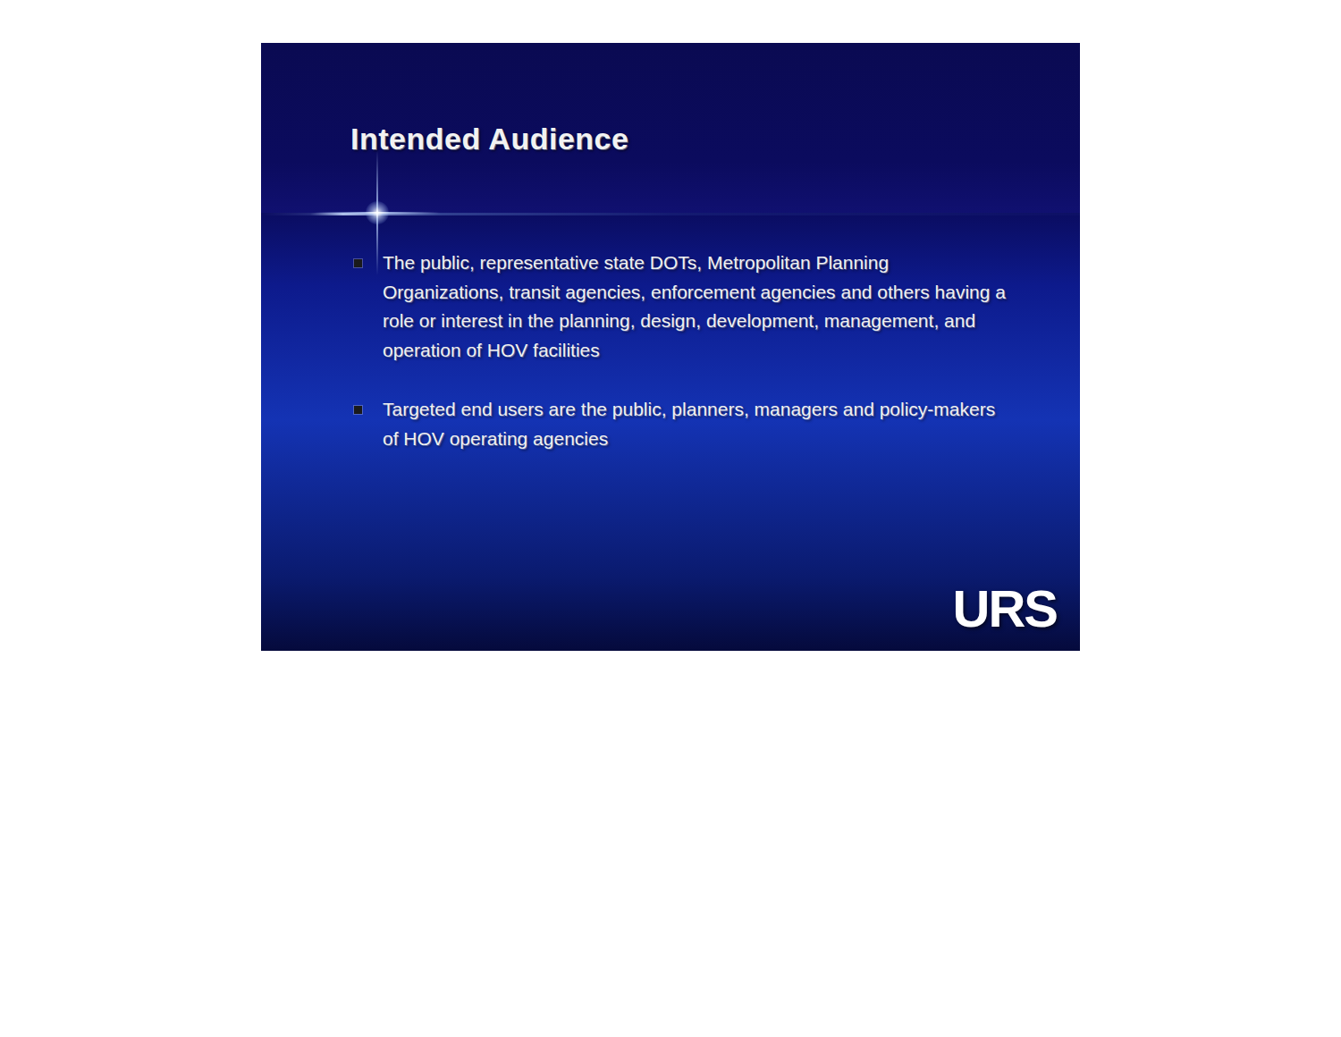Intended Audience
The public, representative state DOTs, Metropolitan Planning Organizations, transit agencies, enforcement agencies and others having a role or interest in the planning, design, development, management, and operation of HOV facilities
Targeted end users are the public, planners, managers and policy-makers of HOV operating agencies
URS